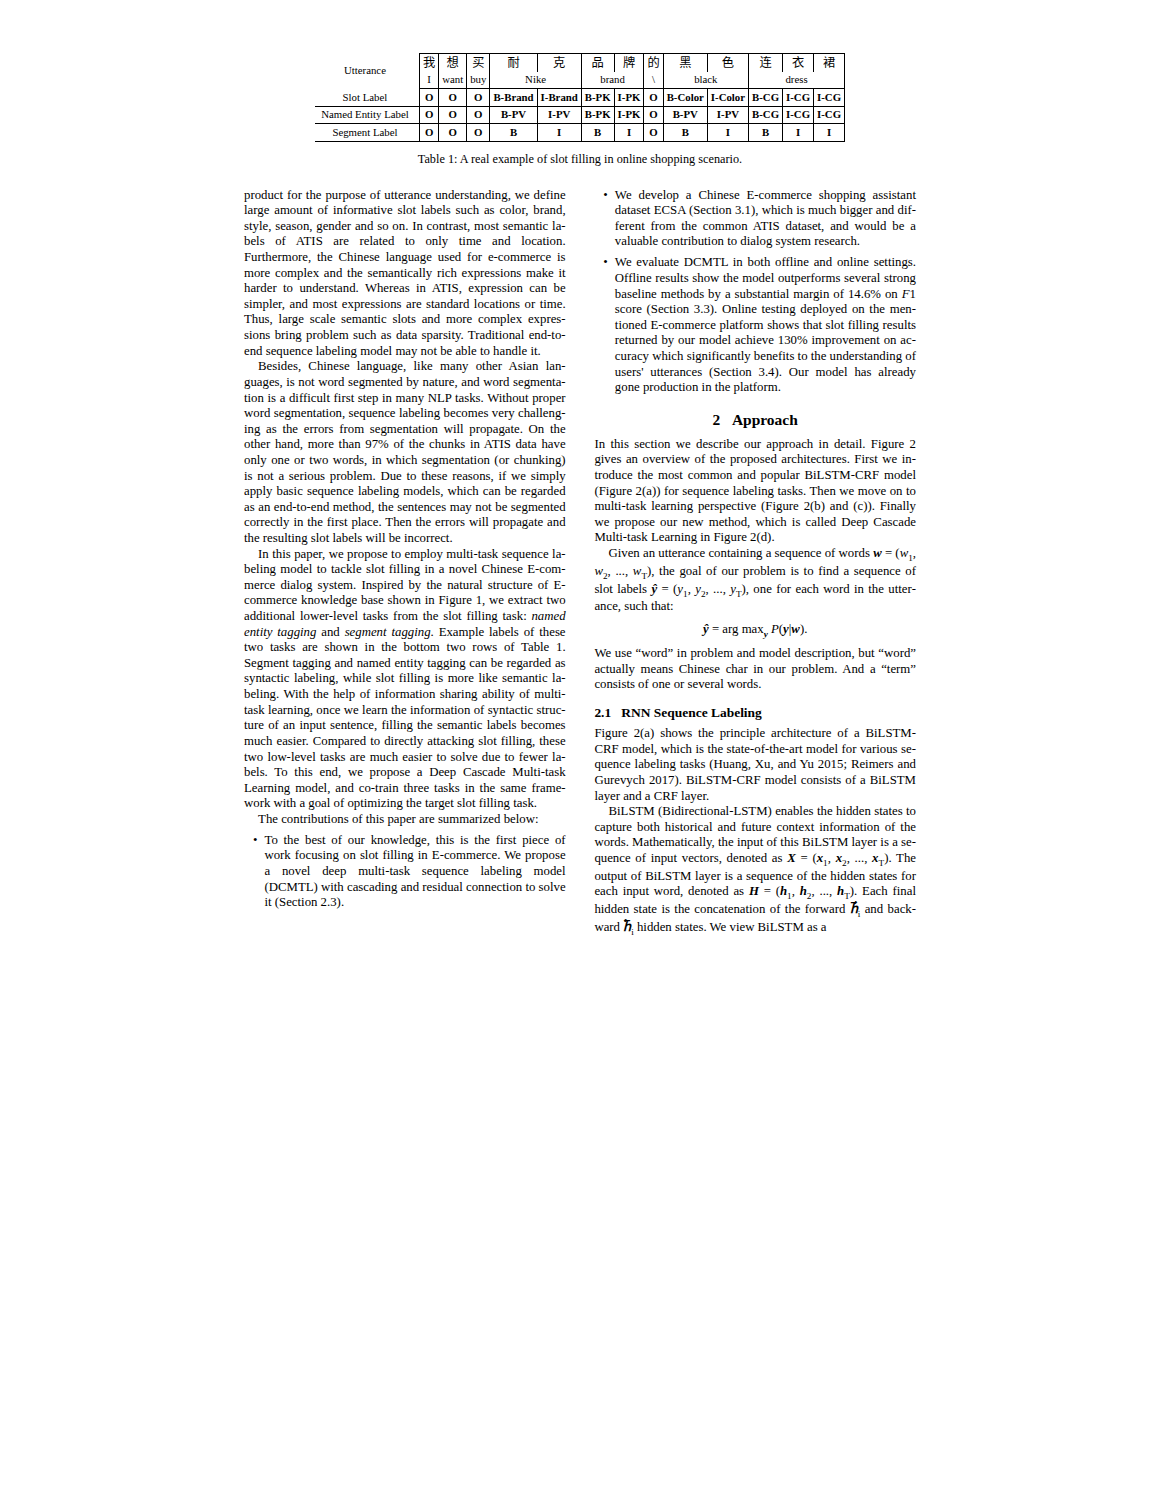| Utterance | 我 | 想 | 买 | 耐 | 克 | 品 | 牌 | 的 | 黑 | 色 | 连 | 衣 | 裙 |
| I | want | buy | Nike | brand | \ | black | dress |
| Slot Label | O | O | O | B-Brand | I-Brand | B-PK | I-PK | O | B-Color | I-Color | B-CG | I-CG | I-CG |
| Named Entity Label | O | O | O | B-PV | I-PV | B-PK | I-PK | O | B-PV | I-PV | B-CG | I-CG | I-CG |
| Segment Label | O | O | O | B | I | B | I | O | B | I | B | I | I |
Table 1: A real example of slot filling in online shopping scenario.
product for the purpose of utterance understanding, we define large amount of informative slot labels such as color, brand, style, season, gender and so on. In contrast, most semantic labels of ATIS are related to only time and location. Furthermore, the Chinese language used for e-commerce is more complex and the semantically rich expressions make it harder to understand. Whereas in ATIS, expression can be simpler, and most expressions are standard locations or time. Thus, large scale semantic slots and more complex expressions bring problem such as data sparsity. Traditional end-to-end sequence labeling model may not be able to handle it.
Besides, Chinese language, like many other Asian languages, is not word segmented by nature, and word segmentation is a difficult first step in many NLP tasks. Without proper word segmentation, sequence labeling becomes very challenging as the errors from segmentation will propagate. On the other hand, more than 97% of the chunks in ATIS data have only one or two words, in which segmentation (or chunking) is not a serious problem. Due to these reasons, if we simply apply basic sequence labeling models, which can be regarded as an end-to-end method, the sentences may not be segmented correctly in the first place. Then the errors will propagate and the resulting slot labels will be incorrect.
In this paper, we propose to employ multi-task sequence labeling model to tackle slot filling in a novel Chinese E-commerce dialog system. Inspired by the natural structure of E-commerce knowledge base shown in Figure 1, we extract two additional lower-level tasks from the slot filling task: named entity tagging and segment tagging. Example labels of these two tasks are shown in the bottom two rows of Table 1. Segment tagging and named entity tagging can be regarded as syntactic labeling, while slot filling is more like semantic labeling. With the help of information sharing ability of multi-task learning, once we learn the information of syntactic structure of an input sentence, filling the semantic labels becomes much easier. Compared to directly attacking slot filling, these two low-level tasks are much easier to solve due to fewer labels. To this end, we propose a Deep Cascade Multi-task Learning model, and co-train three tasks in the same framework with a goal of optimizing the target slot filling task.
The contributions of this paper are summarized below:
To the best of our knowledge, this is the first piece of work focusing on slot filling in E-commerce. We propose a novel deep multi-task sequence labeling model (DCMTL) with cascading and residual connection to solve it (Section 2.3).
We develop a Chinese E-commerce shopping assistant dataset ECSA (Section 3.1), which is much bigger and different from the common ATIS dataset, and would be a valuable contribution to dialog system research.
We evaluate DCMTL in both offline and online settings. Offline results show the model outperforms several strong baseline methods by a substantial margin of 14.6% on F1 score (Section 3.3). Online testing deployed on the mentioned E-commerce platform shows that slot filling results returned by our model achieve 130% improvement on accuracy which significantly benefits to the understanding of users' utterances (Section 3.4). Our model has already gone production in the platform.
2 Approach
In this section we describe our approach in detail. Figure 2 gives an overview of the proposed architectures. First we introduce the most common and popular BiLSTM-CRF model (Figure 2(a)) for sequence labeling tasks. Then we move on to multi-task learning perspective (Figure 2(b) and (c)). Finally we propose our new method, which is called Deep Cascade Multi-task Learning in Figure 2(d).
Given an utterance containing a sequence of words w = (w1, w2, ..., wT), the goal of our problem is to find a sequence of slot labels ŷ = (y1, y2, ..., yT), one for each word in the utterance, such that:
ŷ = arg maxy P(y|w).
We use “word” in problem and model description, but “word” actually means Chinese char in our problem. And a “term” consists of one or several words.
2.1 RNN Sequence Labeling
Figure 2(a) shows the principle architecture of a BiLSTM-CRF model, which is the state-of-the-art model for various sequence labeling tasks (Huang, Xu, and Yu 2015; Reimers and Gurevych 2017). BiLSTM-CRF model consists of a BiLSTM layer and a CRF layer.
BiLSTM (Bidirectional-LSTM) enables the hidden states to capture both historical and future context information of the words. Mathematically, the input of this BiLSTM layer is a sequence of input vectors, denoted as X = (x1, x2, ..., xT). The output of BiLSTM layer is a sequence of the hidden states for each input word, denoted as H = (h1, h2, ..., hT). Each final hidden state is the concatenation of the forward h⃗i and backward h⃖i hidden states. We view BiLSTM as a